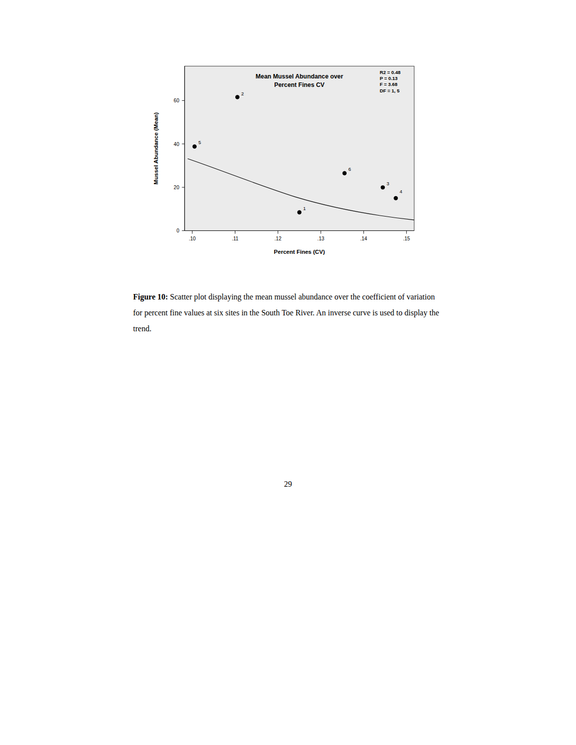Mean Mussel Abundance over Percent Fines CV R2 = 0.48 P = 0.13 F = 3.68 DF = 1, 5 0 20 40 60 .10 .11 .12 .13 .14 .15 Percent Fines (CV) Mussel Abundance (Mean) 2 5 6 3 4 1
Figure 10: Scatter plot displaying the mean mussel abundance over the coefficient of variation for percent fine values at six sites in the South Toe River. An inverse curve is used to display the trend.
29